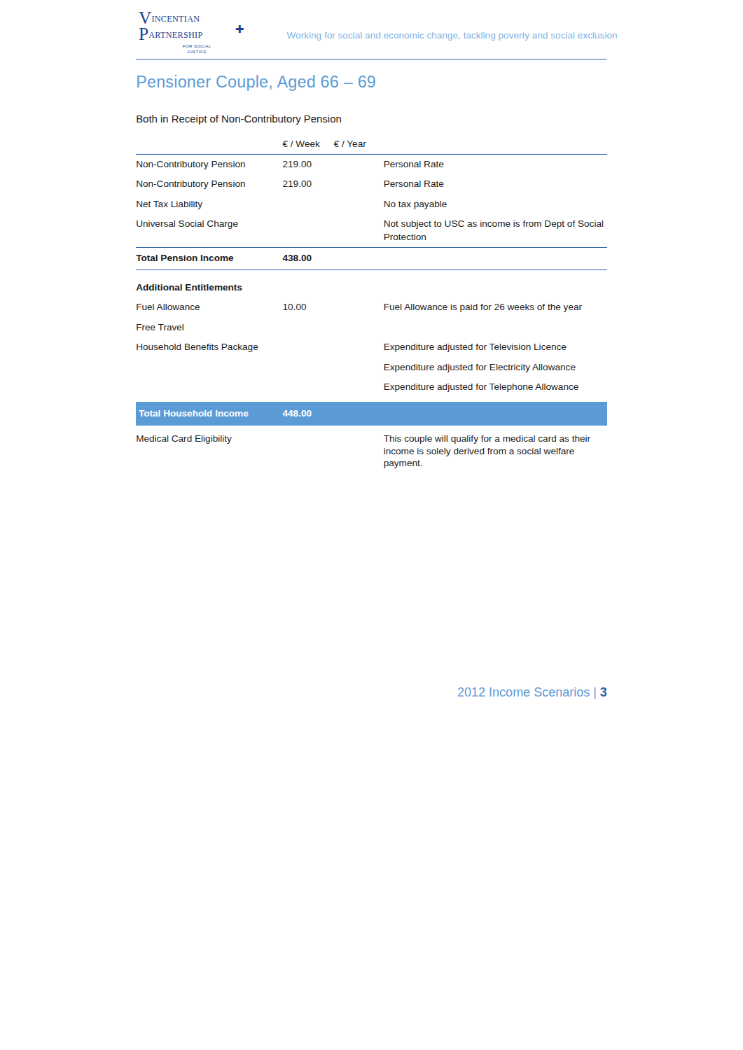VINCENTIAN
PARTNERSHIP
✚
FOR SOCIAL
JUSTICE
Working for social and economic change, tackling poverty and social exclusion
Pensioner Couple, Aged 66 – 69
Both in Receipt of Non-Contributory Pension
| | € / Week | € / Year | |
| --- | --- | --- | --- |
| Non-Contributory Pension | 219.00 | | Personal Rate |
| Non-Contributory Pension | 219.00 | | Personal Rate |
| Net Tax Liability | | | No tax payable |
| Universal Social Charge | | | Not subject to USC as income is from Dept of Social Protection |
| Total Pension Income | 438.00 | | |
| Additional Entitlements | | | |
| Fuel Allowance | 10.00 | | Fuel Allowance is paid for 26 weeks of the year |
| Free Travel | | | |
| Household Benefits Package | | | Expenditure adjusted for Television Licence |
| | | | Expenditure adjusted for Electricity Allowance |
| | | | Expenditure adjusted for Telephone Allowance |
| Total Household Income | 448.00 | | |
| Medical Card Eligibility | | | This couple will qualify for a medical card as their income is solely derived from a social welfare payment. |
2012 Income Scenarios | 3